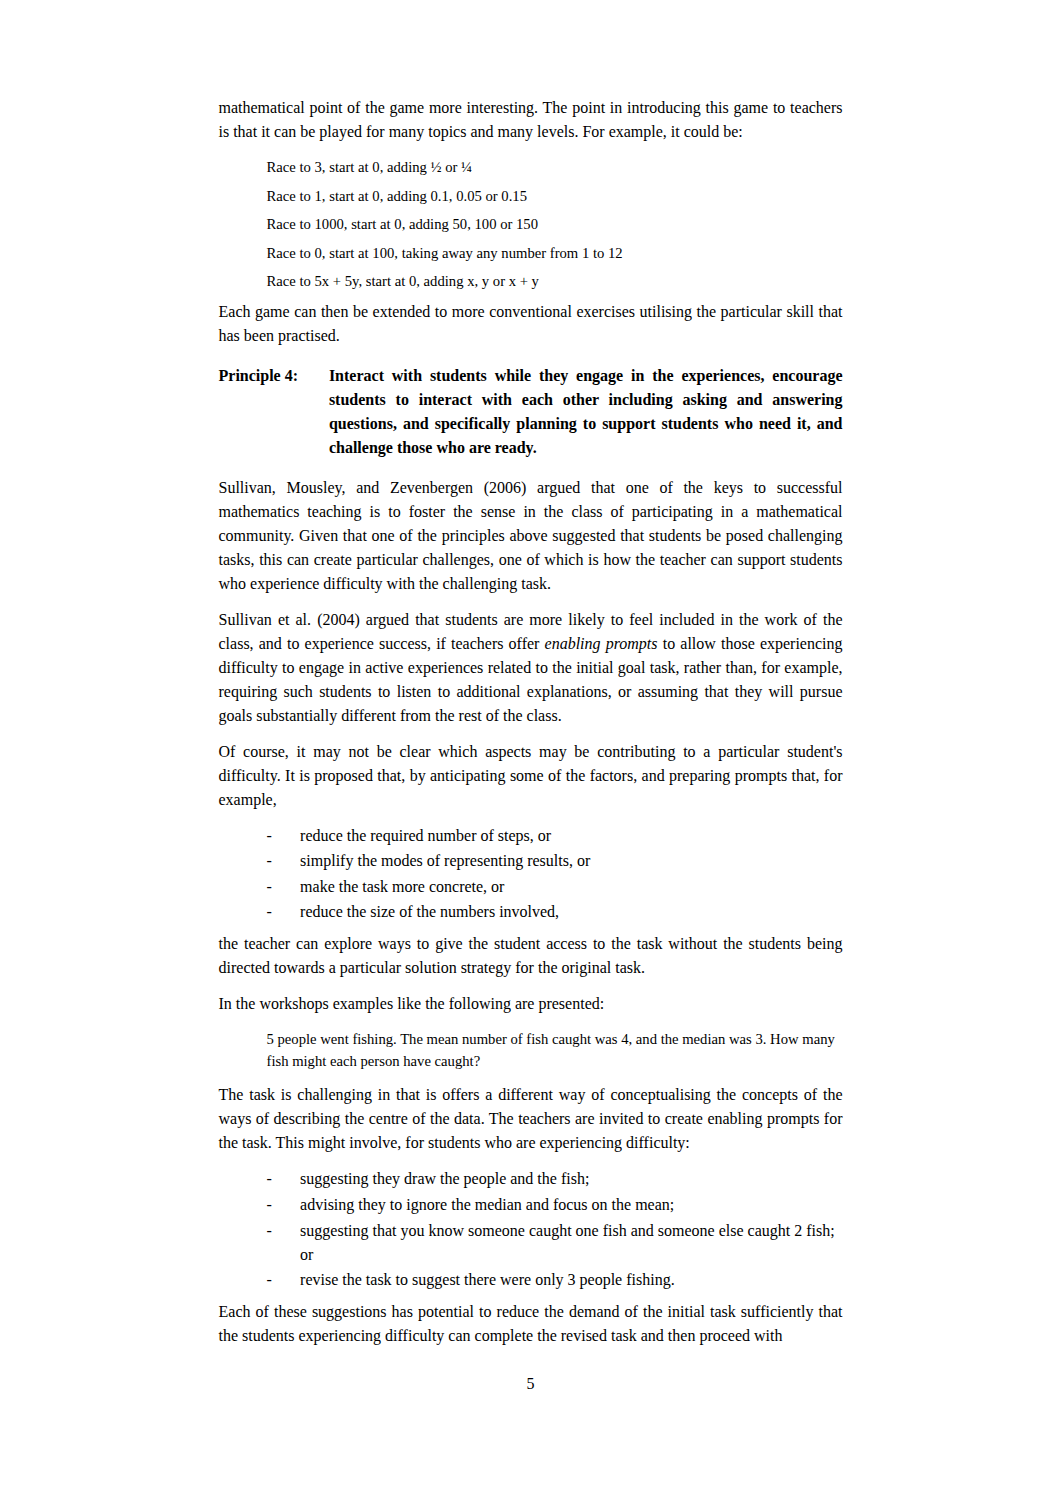mathematical point of the game more interesting. The point in introducing this game to teachers is that it can be played for many topics and many levels. For example, it could be:
Race to 3, start at 0, adding ½ or ¼
Race to 1, start at 0, adding 0.1, 0.05 or 0.15
Race to 1000, start at 0, adding 50, 100 or 150
Race to 0, start at 100, taking away any number from 1 to 12
Race to 5x + 5y, start at 0, adding x, y or x + y
Each game can then be extended to more conventional exercises utilising the particular skill that has been practised.
Principle 4:
Interact with students while they engage in the experiences, encourage students to interact with each other including asking and answering questions, and specifically planning to support students who need it, and challenge those who are ready.
Sullivan, Mousley, and Zevenbergen (2006) argued that one of the keys to successful mathematics teaching is to foster the sense in the class of participating in a mathematical community. Given that one of the principles above suggested that students be posed challenging tasks, this can create particular challenges, one of which is how the teacher can support students who experience difficulty with the challenging task.
Sullivan et al. (2004) argued that students are more likely to feel included in the work of the class, and to experience success, if teachers offer enabling prompts to allow those experiencing difficulty to engage in active experiences related to the initial goal task, rather than, for example, requiring such students to listen to additional explanations, or assuming that they will pursue goals substantially different from the rest of the class.
Of course, it may not be clear which aspects may be contributing to a particular student's difficulty. It is proposed that, by anticipating some of the factors, and preparing prompts that, for example,
reduce the required number of steps, or
simplify the modes of representing results, or
make the task more concrete, or
reduce the size of the numbers involved,
the teacher can explore ways to give the student access to the task without the students being directed towards a particular solution strategy for the original task.
In the workshops examples like the following are presented:
5 people went fishing. The mean number of fish caught was 4, and the median was 3. How many fish might each person have caught?
The task is challenging in that is offers a different way of conceptualising the concepts of the ways of describing the centre of the data. The teachers are invited to create enabling prompts for the task. This might involve, for students who are experiencing difficulty:
suggesting they draw the people and the fish;
advising they to ignore the median and focus on the mean;
suggesting that you know someone caught one fish and someone else caught 2 fish; or
revise the task to suggest there were only 3 people fishing.
Each of these suggestions has potential to reduce the demand of the initial task sufficiently that the students experiencing difficulty can complete the revised task and then proceed with
5